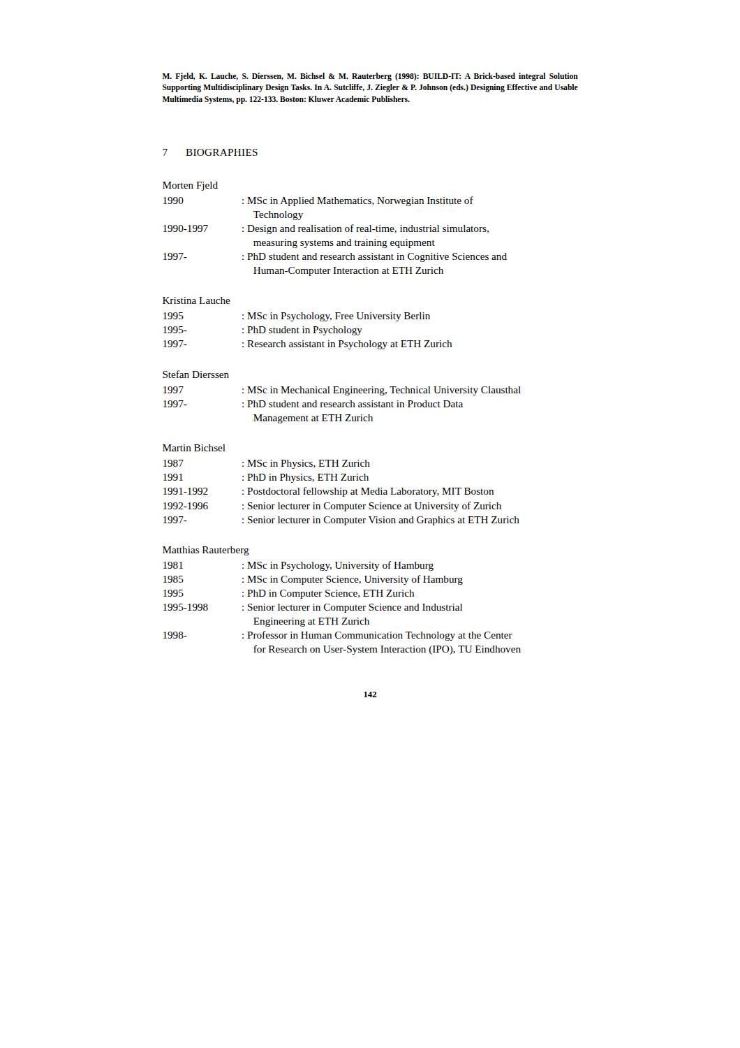M. Fjeld, K. Lauche, S. Dierssen, M. Bichsel & M. Rauterberg (1998): BUILD-IT: A Brick-based integral Solution Supporting Multidisciplinary Design Tasks. In A. Sutcliffe, J. Ziegler & P. Johnson (eds.) Designing Effective and Usable Multimedia Systems, pp. 122-133. Boston: Kluwer Academic Publishers.
7 BIOGRAPHIES
Morten Fjeld
| 1990 | : MSc in Applied Mathematics, Norwegian Institute of Technology |
| 1990-1997 | : Design and realisation of real-time, industrial simulators, measuring systems and training equipment |
| 1997- | : PhD student and research assistant in Cognitive Sciences and Human-Computer Interaction at ETH Zurich |
Kristina Lauche
| 1995 | : MSc in Psychology, Free University Berlin |
| 1995- | : PhD student in Psychology |
| 1997- | : Research assistant in Psychology at ETH Zurich |
Stefan Dierssen
| 1997 | : MSc in Mechanical Engineering, Technical University Clausthal |
| 1997- | : PhD student and research assistant in Product Data Management at ETH Zurich |
Martin Bichsel
| 1987 | : MSc in Physics, ETH Zurich |
| 1991 | : PhD in Physics, ETH Zurich |
| 1991-1992 | : Postdoctoral fellowship at Media Laboratory, MIT Boston |
| 1992-1996 | : Senior lecturer in Computer Science at University of Zurich |
| 1997- | : Senior lecturer in Computer Vision and Graphics at ETH Zurich |
Matthias Rauterberg
| 1981 | : MSc in Psychology, University of Hamburg |
| 1985 | : MSc in Computer Science, University of Hamburg |
| 1995 | : PhD in Computer Science, ETH Zurich |
| 1995-1998 | : Senior lecturer in Computer Science and Industrial Engineering at ETH Zurich |
| 1998- | : Professor in Human Communication Technology at the Center for Research on User-System Interaction (IPO), TU Eindhoven |
142